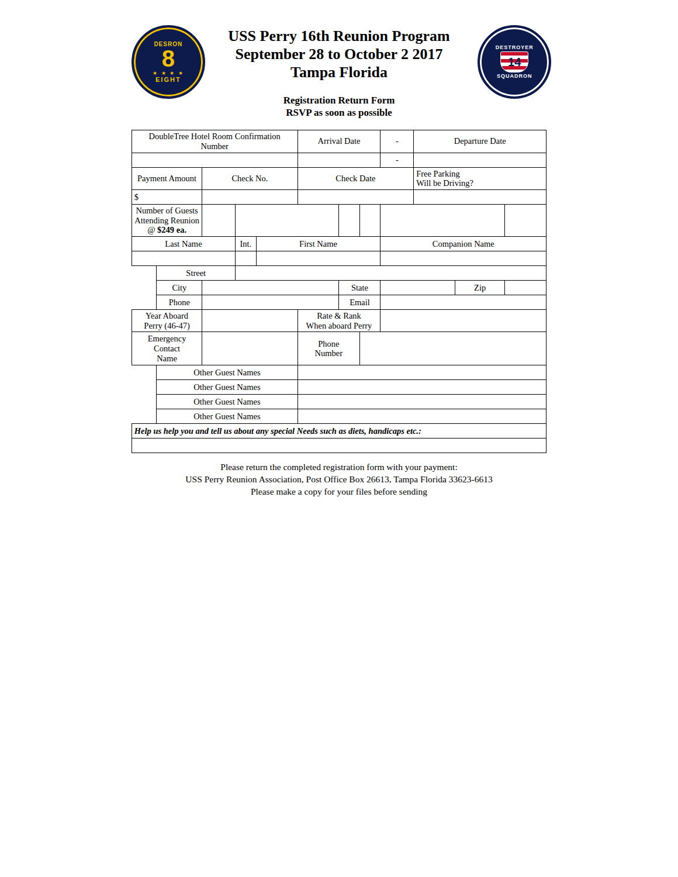DESRON
8
★ ★ ★ ★
EIGHT
USS Perry 16th Reunion Program
September 28 to October 2 2017
Tampa Florida
Registration Return Form
RSVP as soon as possible
DESTROYER
14
SQUADRON
| DoubleTree Hotel Room Confirmation Number | Arrival Date | - | Departure Date |
| | | - | |
| Payment Amount | Check No. | Check Date | Free Parking Will be Driving? |
| $ | | | |
| Number of Guests Attending Reunion @ $249 ea. | | | | | | |
| Last Name | Int. | First Name | Companion Name |
| | Street | |
| | City | | State | | Zip | |
| | Phone | | Email | |
| Year Aboard Perry (46-47) | | Rate & Rank When aboard Perry | |
| Emergency Contact Name | | Phone Number | |
| | Other Guest Names | |
| | Other Guest Names | |
| | Other Guest Names | |
| | Other Guest Names | |
| Help us help you and tell us about any special Needs such as diets, handicaps etc.: |
Please return the completed registration form with your payment:
USS Perry Reunion Association, Post Office Box 26613, Tampa Florida 33623-6613
Please make a copy for your files before sending